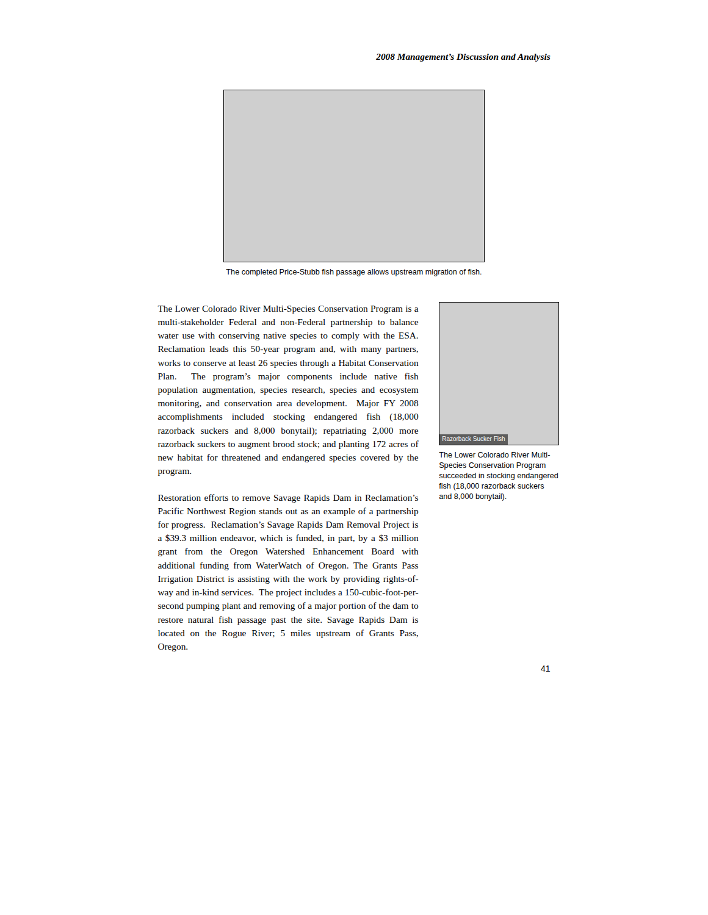2008 Management’s Discussion and Analysis
The completed Price-Stubb fish passage allows upstream migration of fish.
The Lower Colorado River Multi-Species Conservation Program is a multi-stakeholder Federal and non-Federal partnership to balance water use with conserving native species to comply with the ESA. Reclamation leads this 50-year program and, with many partners, works to conserve at least 26 species through a Habitat Conservation Plan. The program’s major components include native fish population augmentation, species research, species and ecosystem monitoring, and conservation area development. Major FY 2008 accomplishments included stocking endangered fish (18,000 razorback suckers and 8,000 bonytail); repatriating 2,000 more razorback suckers to augment brood stock; and planting 172 acres of new habitat for threatened and endangered species covered by the program.
Restoration efforts to remove Savage Rapids Dam in Reclamation’s Pacific Northwest Region stands out as an example of a partnership for progress. Reclamation’s Savage Rapids Dam Removal Project is a $39.3 million endeavor, which is funded, in part, by a $3 million grant from the Oregon Watershed Enhancement Board with additional funding from WaterWatch of Oregon. The Grants Pass Irrigation District is assisting with the work by providing rights-of-way and in-kind services. The project includes a 150-cubic-foot-per-second pumping plant and removing of a major portion of the dam to restore natural fish passage past the site. Savage Rapids Dam is located on the Rogue River; 5 miles upstream of Grants Pass, Oregon.
Razorback Sucker Fish
The Lower Colorado River Multi-Species Conservation Program succeeded in stocking endangered fish (18,000 razorback suckers and 8,000 bonytail).
41